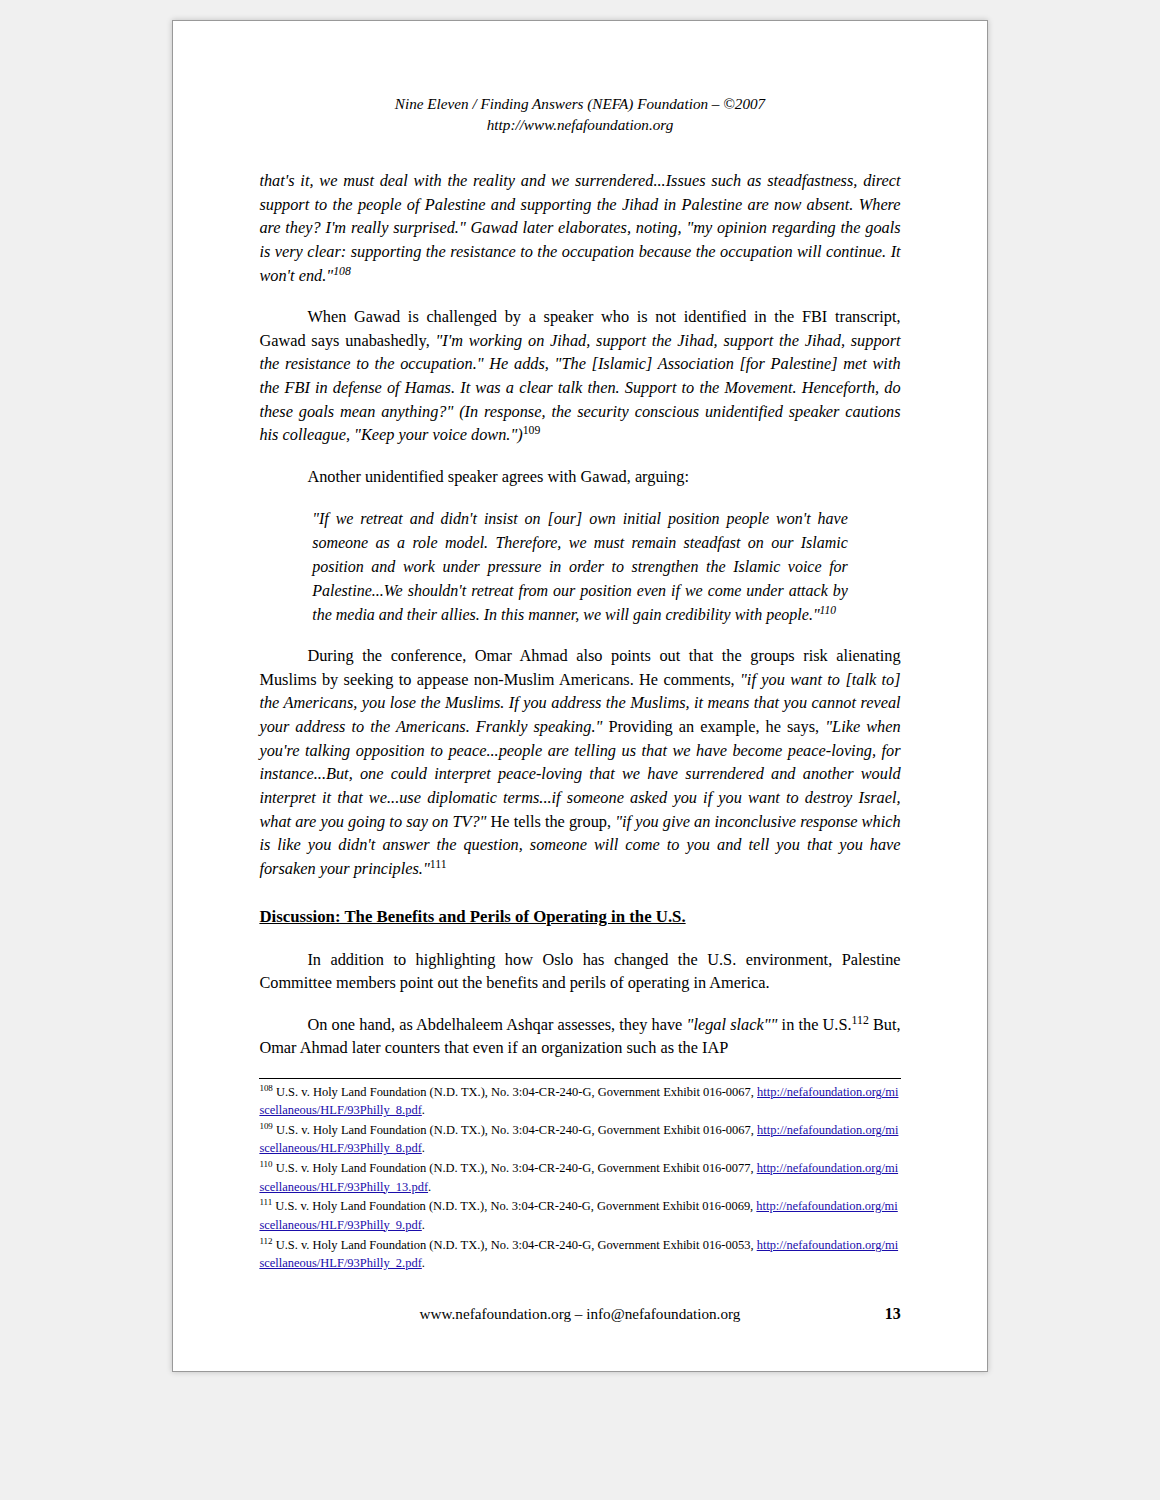Nine Eleven / Finding Answers (NEFA) Foundation – ©2007
http://www.nefafoundation.org
that's it, we must deal with the reality and we surrendered...Issues such as steadfastness, direct support to the people of Palestine and supporting the Jihad in Palestine are now absent. Where are they? I'm really surprised." Gawad later elaborates, noting, "my opinion regarding the goals is very clear: supporting the resistance to the occupation because the occupation will continue. It won't end."108
When Gawad is challenged by a speaker who is not identified in the FBI transcript, Gawad says unabashedly, "I'm working on Jihad, support the Jihad, support the Jihad, support the resistance to the occupation." He adds, "The [Islamic] Association [for Palestine] met with the FBI in defense of Hamas. It was a clear talk then. Support to the Movement. Henceforth, do these goals mean anything?" (In response, the security conscious unidentified speaker cautions his colleague, "Keep your voice down.")109
Another unidentified speaker agrees with Gawad, arguing:
"If we retreat and didn't insist on [our] own initial position people won't have someone as a role model. Therefore, we must remain steadfast on our Islamic position and work under pressure in order to strengthen the Islamic voice for Palestine...We shouldn't retreat from our position even if we come under attack by the media and their allies. In this manner, we will gain credibility with people."110
During the conference, Omar Ahmad also points out that the groups risk alienating Muslims by seeking to appease non-Muslim Americans. He comments, "if you want to [talk to] the Americans, you lose the Muslims. If you address the Muslims, it means that you cannot reveal your address to the Americans. Frankly speaking." Providing an example, he says, "Like when you're talking opposition to peace...people are telling us that we have become peace-loving, for instance...But, one could interpret peace-loving that we have surrendered and another would interpret it that we...use diplomatic terms...if someone asked you if you want to destroy Israel, what are you going to say on TV?" He tells the group, "if you give an inconclusive response which is like you didn't answer the question, someone will come to you and tell you that you have forsaken your principles."111
Discussion: The Benefits and Perils of Operating in the U.S.
In addition to highlighting how Oslo has changed the U.S. environment, Palestine Committee members point out the benefits and perils of operating in America.
On one hand, as Abdelhaleem Ashqar assesses, they have "legal slack"" in the U.S.112 But, Omar Ahmad later counters that even if an organization such as the IAP
108 U.S. v. Holy Land Foundation (N.D. TX.), No. 3:04-CR-240-G, Government Exhibit 016-0067, http://nefafoundation.org/miscellaneous/HLF/93Philly_8.pdf.
109 U.S. v. Holy Land Foundation (N.D. TX.), No. 3:04-CR-240-G, Government Exhibit 016-0067, http://nefafoundation.org/miscellaneous/HLF/93Philly_8.pdf.
110 U.S. v. Holy Land Foundation (N.D. TX.), No. 3:04-CR-240-G, Government Exhibit 016-0077, http://nefafoundation.org/miscellaneous/HLF/93Philly_13.pdf.
111 U.S. v. Holy Land Foundation (N.D. TX.), No. 3:04-CR-240-G, Government Exhibit 016-0069, http://nefafoundation.org/miscellaneous/HLF/93Philly_9.pdf.
112 U.S. v. Holy Land Foundation (N.D. TX.), No. 3:04-CR-240-G, Government Exhibit 016-0053, http://nefafoundation.org/miscellaneous/HLF/93Philly_2.pdf.
www.nefafoundation.org – info@nefafoundation.org
13